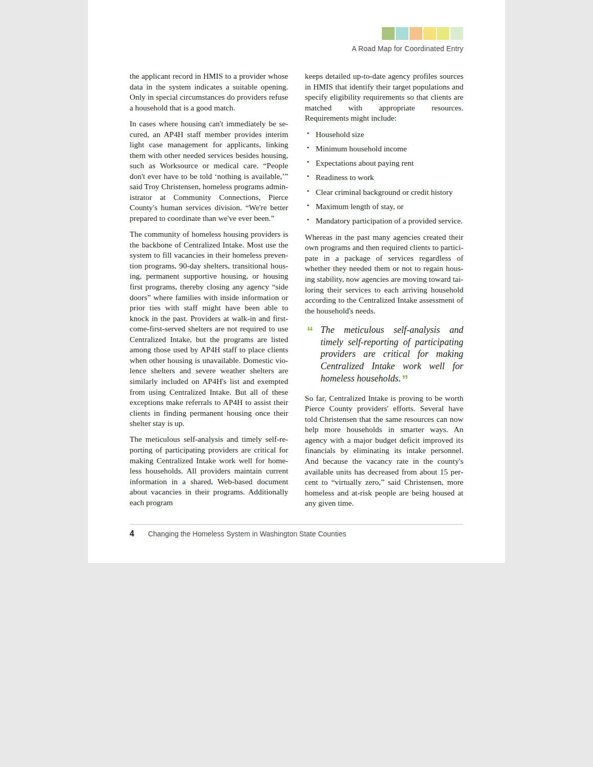A Road Map for Coordinated Entry
the applicant record in HMIS to a provider whose data in the system indicates a suitable opening. Only in special circumstances do providers refuse a household that is a good match.
In cases where housing can't immediately be secured, an AP4H staff member provides interim light case management for applicants, linking them with other needed services besides housing, such as Worksource or medical care. “People don't ever have to be told ‘nothing is available,’” said Troy Christensen, homeless programs administrator at Community Connections, Pierce County's human services division. “We're better prepared to coordinate than we've ever been.”
The community of homeless housing providers is the backbone of Centralized Intake. Most use the system to fill vacancies in their homeless prevention programs, 90-day shelters, transitional housing, permanent supportive housing, or housing first programs, thereby closing any agency “side doors” where families with inside information or prior ties with staff might have been able to knock in the past. Providers at walk-in and first-come-first-served shelters are not required to use Centralized Intake, but the programs are listed among those used by AP4H staff to place clients when other housing is unavailable. Domestic violence shelters and severe weather shelters are similarly included on AP4H's list and exempted from using Centralized Intake. But all of these exceptions make referrals to AP4H to assist their clients in finding permanent housing once their shelter stay is up.
The meticulous self-analysis and timely self-reporting of participating providers are critical for making Centralized Intake work well for homeless households. All providers maintain current information in a shared, Web-based document about vacancies in their programs. Additionally each program
keeps detailed up-to-date agency profiles sources in HMIS that identify their target populations and specify eligibility requirements so that clients are matched with appropriate resources. Requirements might include:
Household size
Minimum household income
Expectations about paying rent
Readiness to work
Clear criminal background or credit history
Maximum length of stay, or
Mandatory participation of a provided service.
Whereas in the past many agencies created their own programs and then required clients to participate in a package of services regardless of whether they needed them or not to regain housing stability, now agencies are moving toward tailoring their services to each arriving household according to the Centralized Intake assessment of the household's needs.
“The meticulous self-analysis and timely self-reporting of participating providers are critical for making Centralized Intake work well for homeless households.”
So far, Centralized Intake is proving to be worth Pierce County providers' efforts. Several have told Christensen that the same resources can now help more households in smarter ways. An agency with a major budget deficit improved its financials by eliminating its intake personnel. And because the vacancy rate in the county's available units has decreased from about 15 percent to “virtually zero,” said Christensen, more homeless and at-risk people are being housed at any given time.
4 Changing the Homeless System in Washington State Counties